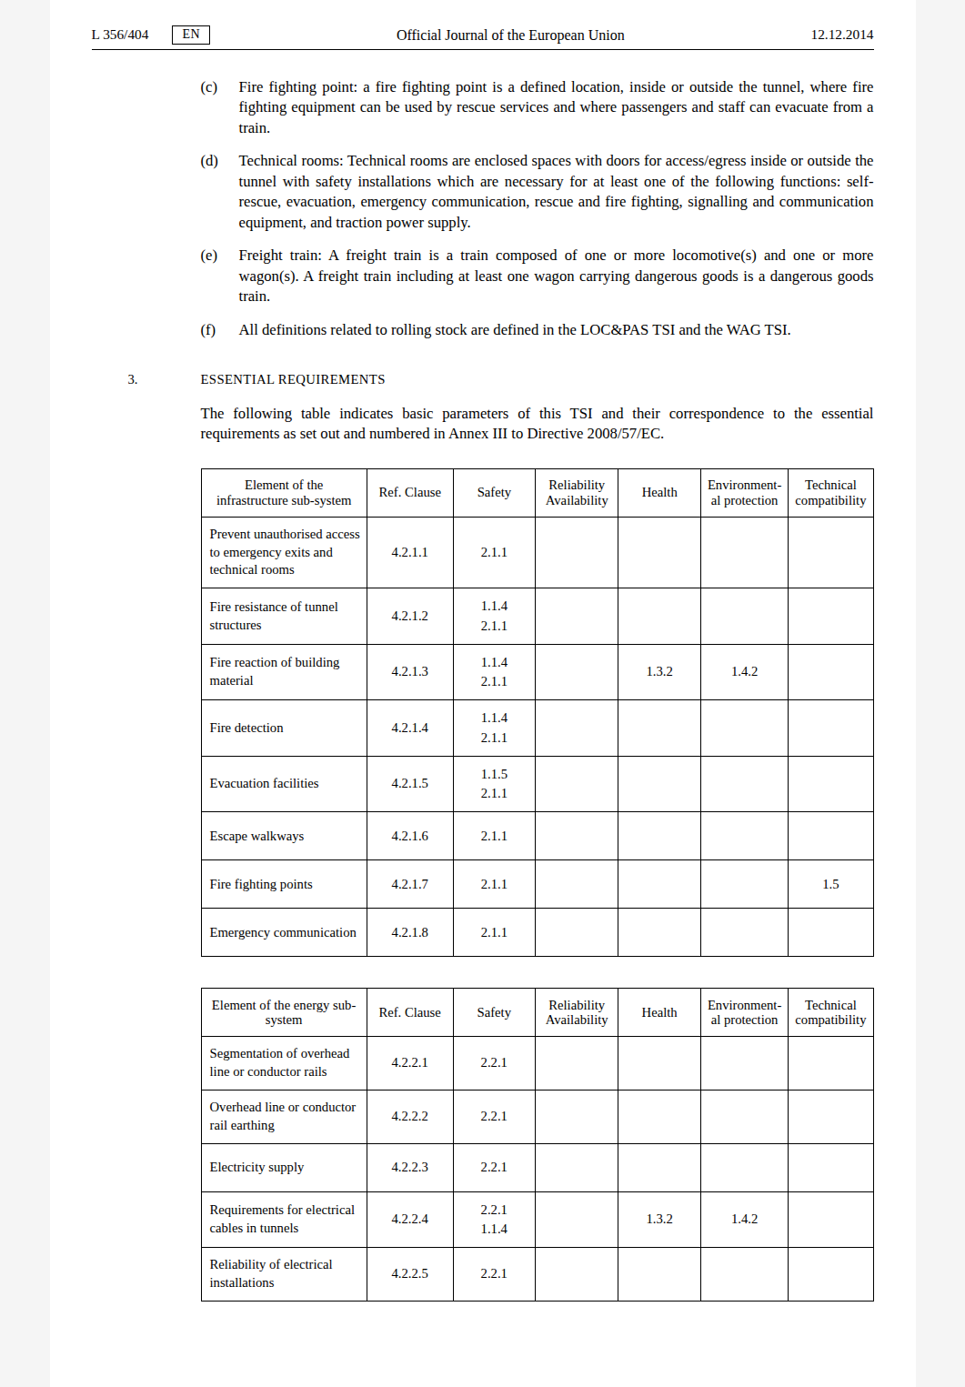L 356/404 EN Official Journal of the European Union 12.12.2014
(c) Fire fighting point: a fire fighting point is a defined location, inside or outside the tunnel, where fire fighting equipment can be used by rescue services and where passengers and staff can evacuate from a train.
(d) Technical rooms: Technical rooms are enclosed spaces with doors for access/egress inside or outside the tunnel with safety installations which are necessary for at least one of the following functions: self-rescue, evacuation, emergency communication, rescue and fire fighting, signalling and communication equipment, and traction power supply.
(e) Freight train: A freight train is a train composed of one or more locomotive(s) and one or more wagon(s). A freight train including at least one wagon carrying dangerous goods is a dangerous goods train.
(f) All definitions related to rolling stock are defined in the LOC&PAS TSI and the WAG TSI.
3. ESSENTIAL REQUIREMENTS
The following table indicates basic parameters of this TSI and their correspondence to the essential requirements as set out and numbered in Annex III to Directive 2008/57/EC.
| Element of the infrastructure sub-system | Ref. Clause | Safety | Reliability Availability | Health | Environment-al protection | Technical compatibility |
| --- | --- | --- | --- | --- | --- | --- |
| Prevent unauthorised access to emergency exits and technical rooms | 4.2.1.1 | 2.1.1 | | | | |
| Fire resistance of tunnel structures | 4.2.1.2 | 1.1.4 2.1.1 | | | | |
| Fire reaction of building material | 4.2.1.3 | 1.1.4 2.1.1 | | 1.3.2 | 1.4.2 | |
| Fire detection | 4.2.1.4 | 1.1.4 2.1.1 | | | | |
| Evacuation facilities | 4.2.1.5 | 1.1.5 2.1.1 | | | | |
| Escape walkways | 4.2.1.6 | 2.1.1 | | | | |
| Fire fighting points | 4.2.1.7 | 2.1.1 | | | | 1.5 |
| Emergency communication | 4.2.1.8 | 2.1.1 | | | | |
| Element of the energy sub-system | Ref. Clause | Safety | Reliability Availability | Health | Environment-al protection | Technical compatibility |
| --- | --- | --- | --- | --- | --- | --- |
| Segmentation of overhead line or conductor rails | 4.2.2.1 | 2.2.1 | | | | |
| Overhead line or conductor rail earthing | 4.2.2.2 | 2.2.1 | | | | |
| Electricity supply | 4.2.2.3 | 2.2.1 | | | | |
| Requirements for electrical cables in tunnels | 4.2.2.4 | 2.2.1 1.1.4 | | 1.3.2 | 1.4.2 | |
| Reliability of electrical installations | 4.2.2.5 | 2.2.1 | | | | |